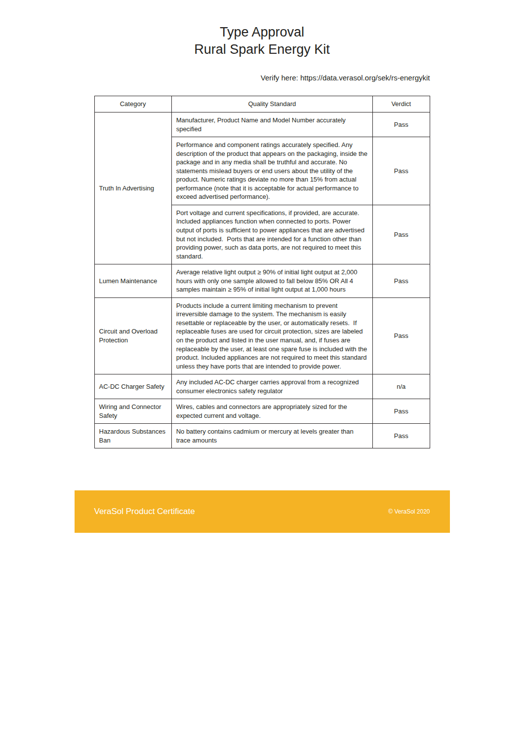Type Approval
Rural Spark Energy Kit
Verify here: https://data.verasol.org/sek/rs-energykit
| Category | Quality Standard | Verdict |
| --- | --- | --- |
| Truth In Advertising | Manufacturer, Product Name and Model Number accurately specified | Pass |
| Performance and component ratings accurately specified. Any description of the product that appears on the packaging, inside the package and in any media shall be truthful and accurate. No statements mislead buyers or end users about the utility of the product. Numeric ratings deviate no more than 15% from actual performance (note that it is acceptable for actual performance to exceed advertised performance). | Pass |
| Port voltage and current specifications, if provided, are accurate. Included appliances function when connected to ports. Power output of ports is sufficient to power appliances that are advertised but not included. Ports that are intended for a function other than providing power, such as data ports, are not required to meet this standard. | Pass |
| Lumen Maintenance | Average relative light output ≥ 90% of initial light output at 2,000 hours with only one sample allowed to fall below 85% OR All 4 samples maintain ≥ 95% of initial light output at 1,000 hours | Pass |
| Circuit and Overload Protection | Products include a current limiting mechanism to prevent irreversible damage to the system. The mechanism is easily resettable or replaceable by the user, or automatically resets. If replaceable fuses are used for circuit protection, sizes are labeled on the product and listed in the user manual, and, if fuses are replaceable by the user, at least one spare fuse is included with the product. Included appliances are not required to meet this standard unless they have ports that are intended to provide power. | Pass |
| AC-DC Charger Safety | Any included AC-DC charger carries approval from a recognized consumer electronics safety regulator | n/a |
| Wiring and Connector Safety | Wires, cables and connectors are appropriately sized for the expected current and voltage. | Pass |
| Hazardous Substances Ban | No battery contains cadmium or mercury at levels greater than trace amounts | Pass |
VeraSol Product Certificate
© VeraSol 2020